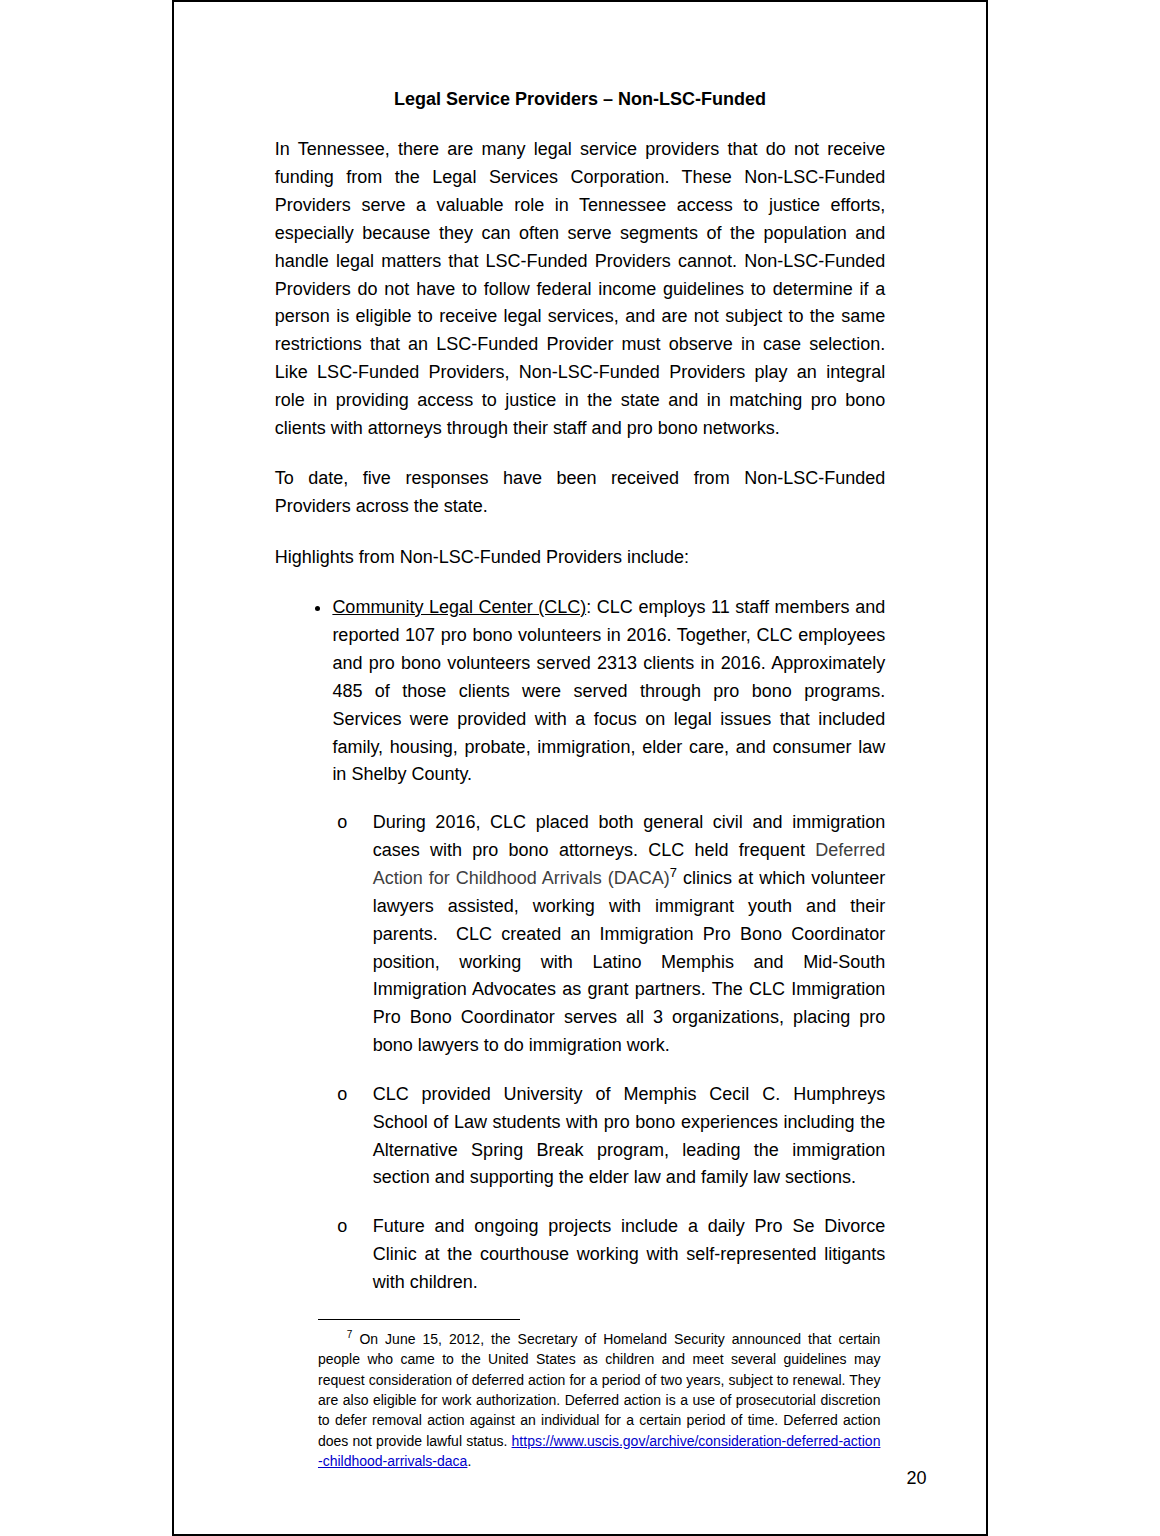Legal Service Providers – Non-LSC-Funded
In Tennessee, there are many legal service providers that do not receive funding from the Legal Services Corporation. These Non-LSC-Funded Providers serve a valuable role in Tennessee access to justice efforts, especially because they can often serve segments of the population and handle legal matters that LSC-Funded Providers cannot. Non-LSC-Funded Providers do not have to follow federal income guidelines to determine if a person is eligible to receive legal services, and are not subject to the same restrictions that an LSC-Funded Provider must observe in case selection. Like LSC-Funded Providers, Non-LSC-Funded Providers play an integral role in providing access to justice in the state and in matching pro bono clients with attorneys through their staff and pro bono networks.
To date, five responses have been received from Non-LSC-Funded Providers across the state.
Highlights from Non-LSC-Funded Providers include:
Community Legal Center (CLC): CLC employs 11 staff members and reported 107 pro bono volunteers in 2016. Together, CLC employees and pro bono volunteers served 2313 clients in 2016. Approximately 485 of those clients were served through pro bono programs. Services were provided with a focus on legal issues that included family, housing, probate, immigration, elder care, and consumer law in Shelby County.
During 2016, CLC placed both general civil and immigration cases with pro bono attorneys. CLC held frequent Deferred Action for Childhood Arrivals (DACA)7 clinics at which volunteer lawyers assisted, working with immigrant youth and their parents. CLC created an Immigration Pro Bono Coordinator position, working with Latino Memphis and Mid-South Immigration Advocates as grant partners. The CLC Immigration Pro Bono Coordinator serves all 3 organizations, placing pro bono lawyers to do immigration work.
CLC provided University of Memphis Cecil C. Humphreys School of Law students with pro bono experiences including the Alternative Spring Break program, leading the immigration section and supporting the elder law and family law sections.
Future and ongoing projects include a daily Pro Se Divorce Clinic at the courthouse working with self-represented litigants with children.
7 On June 15, 2012, the Secretary of Homeland Security announced that certain people who came to the United States as children and meet several guidelines may request consideration of deferred action for a period of two years, subject to renewal. They are also eligible for work authorization. Deferred action is a use of prosecutorial discretion to defer removal action against an individual for a certain period of time. Deferred action does not provide lawful status. https://www.uscis.gov/archive/consideration-deferred-action-childhood-arrivals-daca.
20